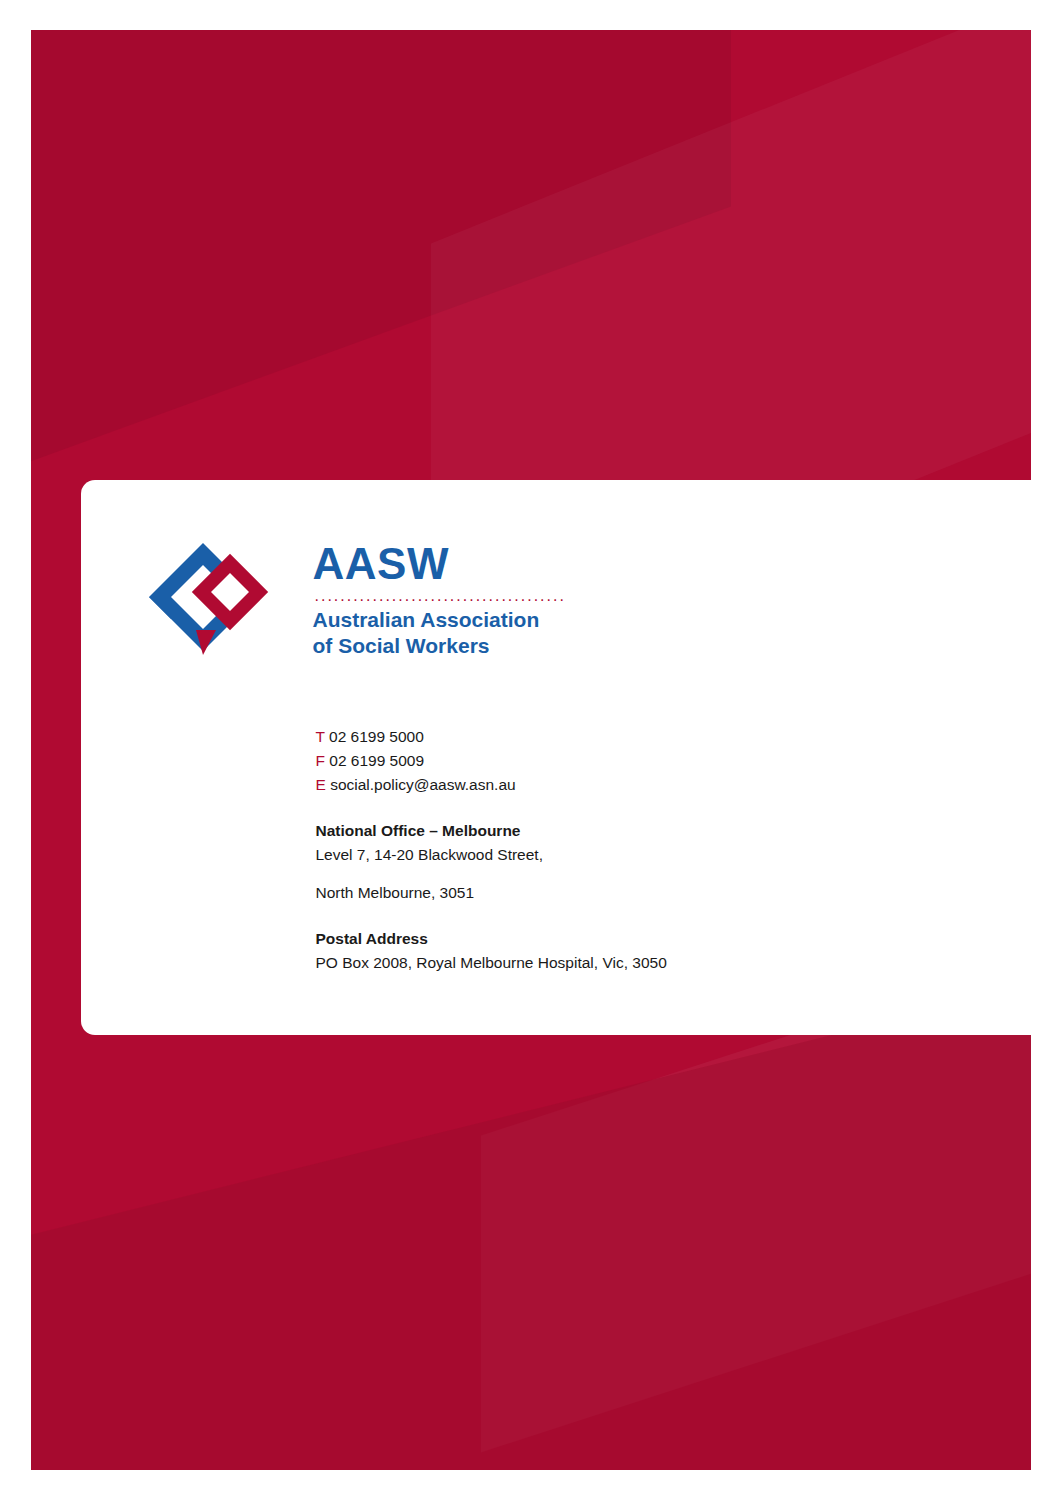AASW
..........................................
Australian Association
of Social Workers
T 02 6199 5000
F 02 6199 5009
E social.policy@aasw.asn.au
National Office – Melbourne
Level 7, 14-20 Blackwood Street,
North Melbourne, 3051
Postal Address
PO Box 2008, Royal Melbourne Hospital, Vic, 3050